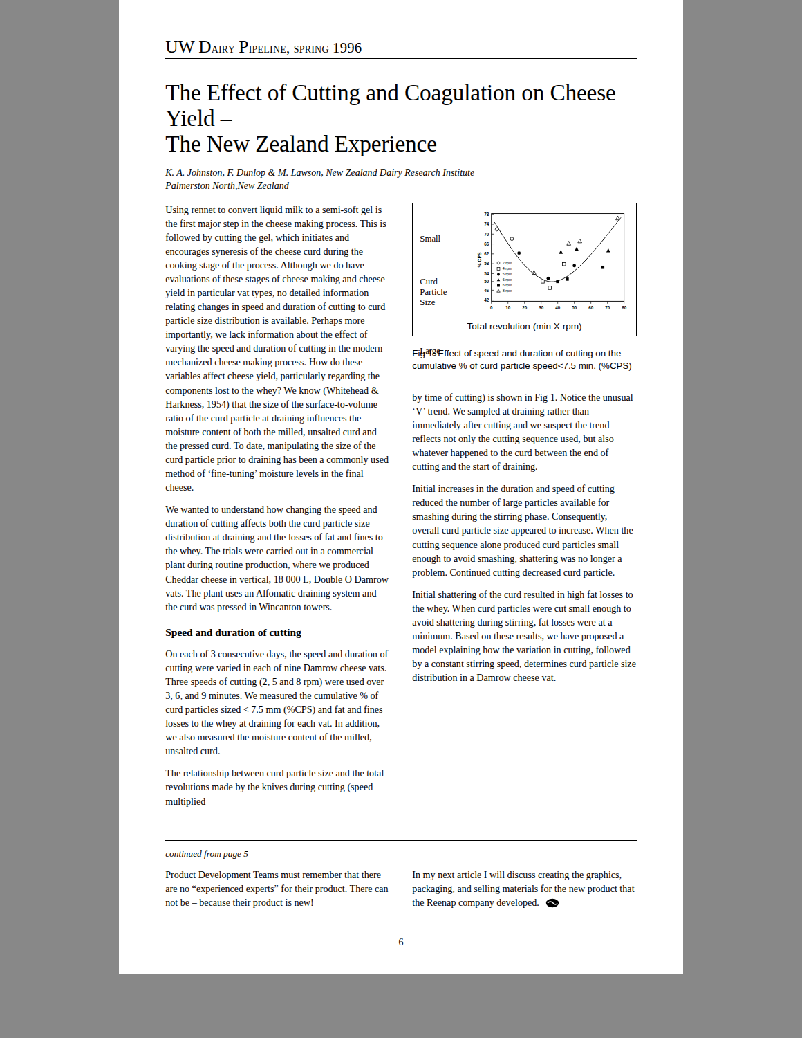UW Dairy Pipeline, spring 1996
The Effect of Cutting and Coagulation on Cheese Yield –
The New Zealand Experience
K. A. Johnston, F. Dunlop & M. Lawson, New Zealand Dairy Research Institute
Palmerston North,New Zealand
Using rennet to convert liquid milk to a semi-soft gel is the first major step in the cheese making process. This is followed by cutting the gel, which initiates and encourages syneresis of the cheese curd during the cooking stage of the process. Although we do have evaluations of these stages of cheese making and cheese yield in particular vat types, no detailed information relating changes in speed and duration of cutting to curd particle size distribution is available. Perhaps more importantly, we lack information about the effect of varying the speed and duration of cutting in the modern mechanized cheese making process. How do these variables affect cheese yield, particularly regarding the components lost to the whey? We know (Whitehead & Harkness, 1954) that the size of the surface-to-volume ratio of the curd particle at draining influences the moisture content of both the milled, unsalted curd and the pressed curd. To date, manipulating the size of the curd particle prior to draining has been a commonly used method of ‘fine-tuning’ moisture levels in the final cheese.
We wanted to understand how changing the speed and duration of cutting affects both the curd particle size distribution at draining and the losses of fat and fines to the whey. The trials were carried out in a commercial plant during routine production, where we produced Cheddar cheese in vertical, 18 000 L, Double O Damrow vats. The plant uses an Alfomatic draining system and the curd was pressed in Wincanton towers.
Speed and duration of cutting
On each of 3 consecutive days, the speed and duration of cutting were varied in each of nine Damrow cheese vats. Three speeds of cutting (2, 5 and 8 rpm) were used over 3, 6, and 9 minutes. We measured the cumulative % of curd particles sized < 7.5 mm (%CPS) and fat and fines losses to the whey at draining for each vat. In addition, we also measured the moisture content of the milled, unsalted curd.
The relationship between curd particle size and the total revolutions made by the knives during cutting (speed multiplied
Small Curd
Particle
Size Large
78 74 70 66 62 58 54 50 46 42 % CPS 0 10 20 30 40 50 60 70 80 2 rpm 4 rpm 5 rpm 6 rpm 6 rpm 8 rpm
Total revolution (min X rpm)
Fig 1. Effect of speed and duration of cutting on the cumulative % of curd particle speed<7.5 min. (%CPS)
by time of cutting) is shown in Fig 1. Notice the unusual ‘V’ trend. We sampled at draining rather than immediately after cutting and we suspect the trend reflects not only the cutting sequence used, but also whatever happened to the curd between the end of cutting and the start of draining.
Initial increases in the duration and speed of cutting reduced the number of large particles available for smashing during the stirring phase. Consequently, overall curd particle size appeared to increase. When the cutting sequence alone produced curd particles small enough to avoid smashing, shattering was no longer a problem. Continued cutting decreased curd particle.
Initial shattering of the curd resulted in high fat losses to the whey. When curd particles were cut small enough to avoid shattering during stirring, fat losses were at a minimum. Based on these results, we have proposed a model explaining how the variation in cutting, followed by a constant stirring speed, determines curd particle size distribution in a Damrow cheese vat.
continued from page 5
Product Development Teams must remember that there are no “experienced experts” for their product. There can not be – because their product is new!
In my next article I will discuss creating the graphics, packaging, and selling materials for the new product that the Reenap company developed.
6